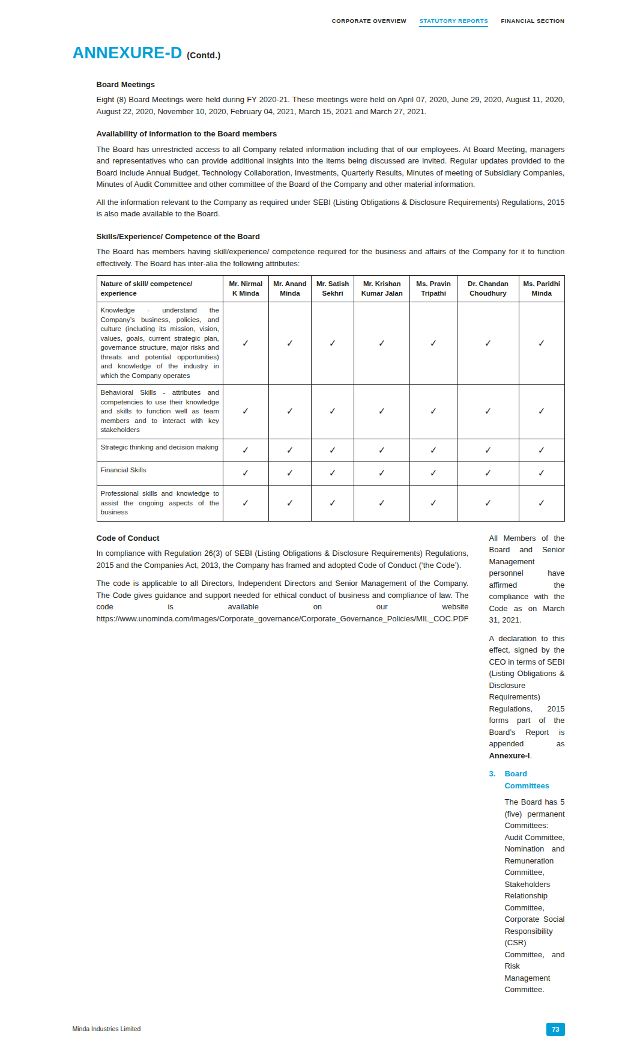CORPORATE OVERVIEW STATUTORY REPORTS FINANCIAL SECTION
ANNEXURE-D (Contd.)
Board Meetings
Eight (8) Board Meetings were held during FY 2020-21. These meetings were held on April 07, 2020, June 29, 2020, August 11, 2020, August 22, 2020, November 10, 2020, February 04, 2021, March 15, 2021 and March 27, 2021.
Availability of information to the Board members
The Board has unrestricted access to all Company related information including that of our employees. At Board Meeting, managers and representatives who can provide additional insights into the items being discussed are invited. Regular updates provided to the Board include Annual Budget, Technology Collaboration, Investments, Quarterly Results, Minutes of meeting of Subsidiary Companies, Minutes of Audit Committee and other committee of the Board of the Company and other material information.
All the information relevant to the Company as required under SEBI (Listing Obligations & Disclosure Requirements) Regulations, 2015 is also made available to the Board.
Skills/Experience/ Competence of the Board
The Board has members having skill/experience/ competence required for the business and affairs of the Company for it to function effectively. The Board has inter-alia the following attributes:
| Nature of skill/ competence/ experience | Mr. Nirmal K Minda | Mr. Anand Minda | Mr. Satish Sekhri | Mr. Krishan Kumar Jalan | Ms. Pravin Tripathi | Dr. Chandan Choudhury | Ms. Paridhi Minda |
| --- | --- | --- | --- | --- | --- | --- | --- |
| Knowledge - understand the Company’s business, policies, and culture (including its mission, vision, values, goals, current strategic plan, governance structure, major risks and threats and potential opportunities) and knowledge of the industry in which the Company operates | ✓ | ✓ | ✓ | ✓ | ✓ | ✓ | ✓ |
| Behavioral Skills - attributes and competencies to use their knowledge and skills to function well as team members and to interact with key stakeholders | ✓ | ✓ | ✓ | ✓ | ✓ | ✓ | ✓ |
| Strategic thinking and decision making | ✓ | ✓ | ✓ | ✓ | ✓ | ✓ | ✓ |
| Financial Skills | ✓ | ✓ | ✓ | ✓ | ✓ | ✓ | ✓ |
| Professional skills and knowledge to assist the ongoing aspects of the business | ✓ | ✓ | ✓ | ✓ | ✓ | ✓ | ✓ |
Code of Conduct
In compliance with Regulation 26(3) of SEBI (Listing Obligations & Disclosure Requirements) Regulations, 2015 and the Companies Act, 2013, the Company has framed and adopted Code of Conduct (‘the Code’).
The code is applicable to all Directors, Independent Directors and Senior Management of the Company. The Code gives guidance and support needed for ethical conduct of business and compliance of law. The code is available on our website https://www.unominda.com/images/Corporate_governance/Corporate_Governance_Policies/MIL_COC.PDF
All Members of the Board and Senior Management personnel have affirmed the compliance with the Code as on March 31, 2021.
A declaration to this effect, signed by the CEO in terms of SEBI (Listing Obligations & Disclosure Requirements) Regulations, 2015 forms part of the Board’s Report is appended as Annexure-I.
3.
Board Committees
The Board has 5 (five) permanent Committees: Audit Committee, Nomination and Remuneration Committee, Stakeholders Relationship Committee, Corporate Social Responsibility (CSR) Committee, and Risk Management Committee.
Minda Industries Limited
73